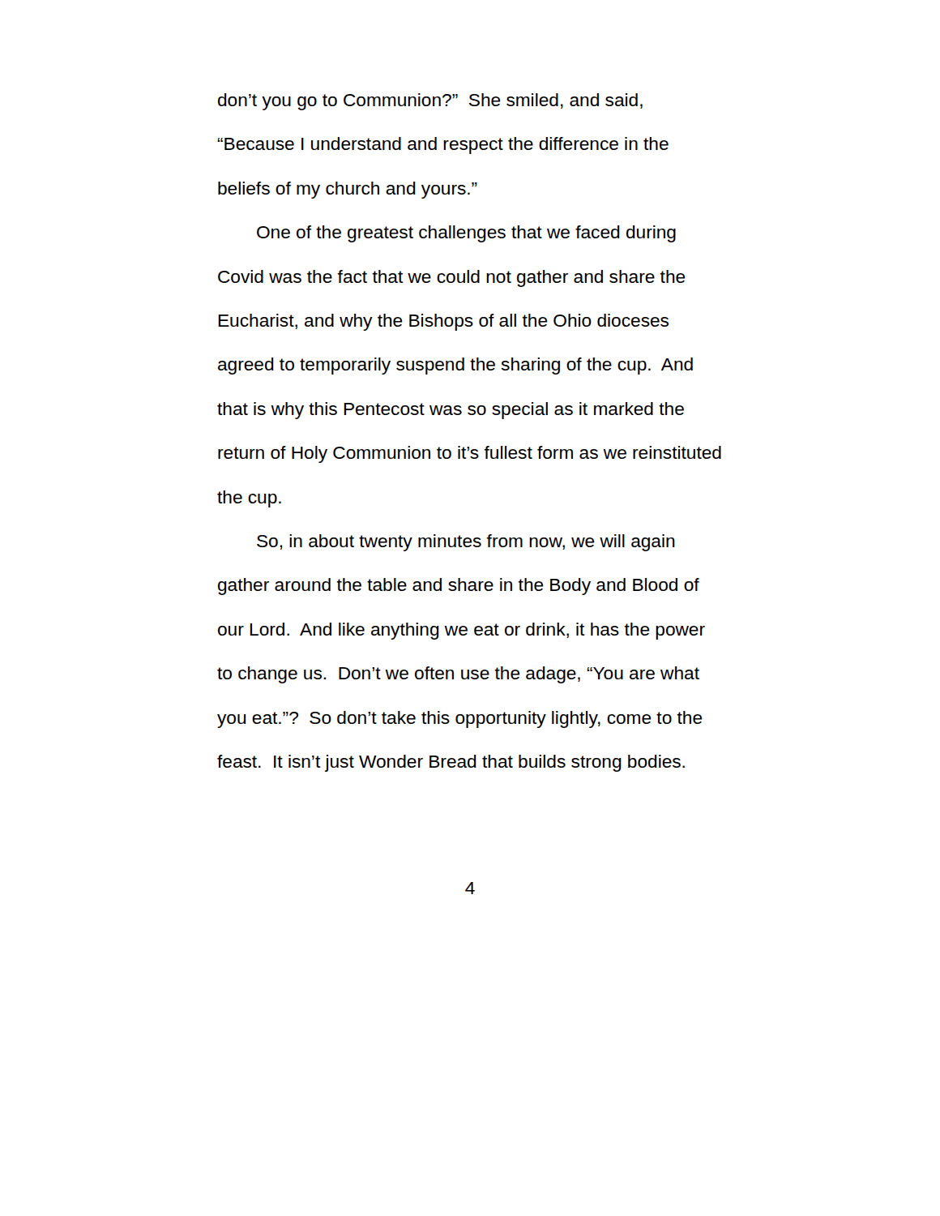don’t you go to Communion?” She smiled, and said, “Because I understand and respect the difference in the beliefs of my church and yours.”
One of the greatest challenges that we faced during Covid was the fact that we could not gather and share the Eucharist, and why the Bishops of all the Ohio dioceses agreed to temporarily suspend the sharing of the cup. And that is why this Pentecost was so special as it marked the return of Holy Communion to it’s fullest form as we reinstituted the cup.
So, in about twenty minutes from now, we will again gather around the table and share in the Body and Blood of our Lord. And like anything we eat or drink, it has the power to change us. Don’t we often use the adage, “You are what you eat.”? So don’t take this opportunity lightly, come to the feast. It isn’t just Wonder Bread that builds strong bodies.
4